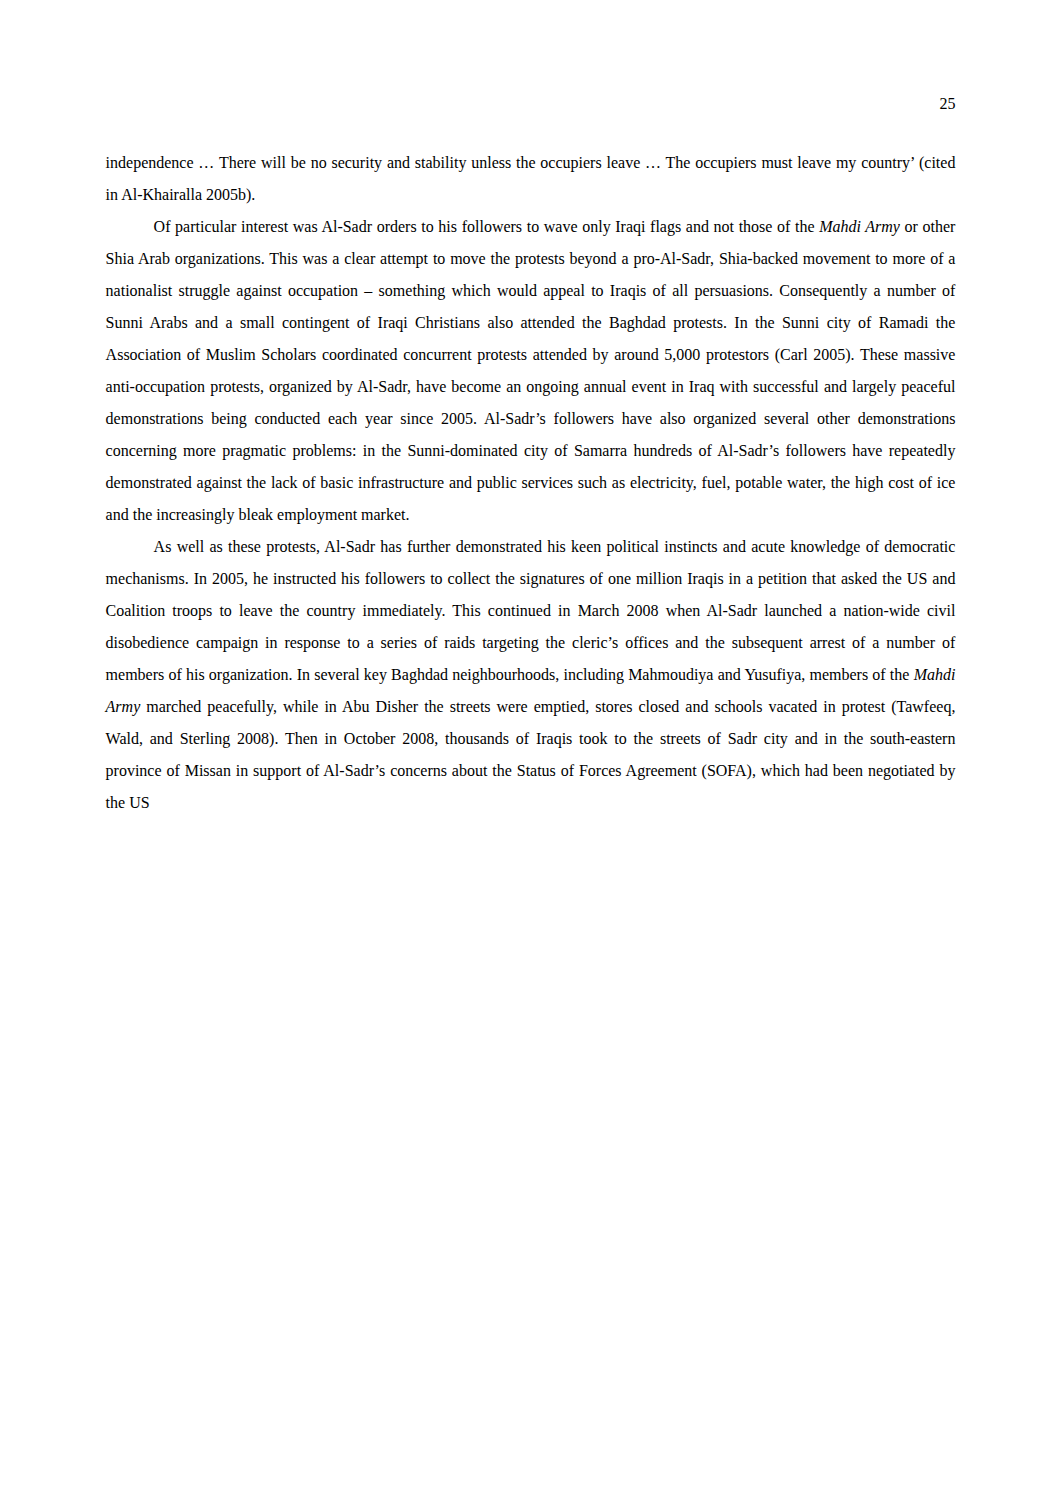25
independence … There will be no security and stability unless the occupiers leave … The occupiers must leave my country’ (cited in Al-Khairalla 2005b).
Of particular interest was Al-Sadr orders to his followers to wave only Iraqi flags and not those of the Mahdi Army or other Shia Arab organizations. This was a clear attempt to move the protests beyond a pro-Al-Sadr, Shia-backed movement to more of a nationalist struggle against occupation – something which would appeal to Iraqis of all persuasions. Consequently a number of Sunni Arabs and a small contingent of Iraqi Christians also attended the Baghdad protests. In the Sunni city of Ramadi the Association of Muslim Scholars coordinated concurrent protests attended by around 5,000 protestors (Carl 2005). These massive anti-occupation protests, organized by Al-Sadr, have become an ongoing annual event in Iraq with successful and largely peaceful demonstrations being conducted each year since 2005. Al-Sadr’s followers have also organized several other demonstrations concerning more pragmatic problems: in the Sunni-dominated city of Samarra hundreds of Al-Sadr’s followers have repeatedly demonstrated against the lack of basic infrastructure and public services such as electricity, fuel, potable water, the high cost of ice and the increasingly bleak employment market.
As well as these protests, Al-Sadr has further demonstrated his keen political instincts and acute knowledge of democratic mechanisms. In 2005, he instructed his followers to collect the signatures of one million Iraqis in a petition that asked the US and Coalition troops to leave the country immediately. This continued in March 2008 when Al-Sadr launched a nation-wide civil disobedience campaign in response to a series of raids targeting the cleric’s offices and the subsequent arrest of a number of members of his organization. In several key Baghdad neighbourhoods, including Mahmoudiya and Yusufiya, members of the Mahdi Army marched peacefully, while in Abu Disher the streets were emptied, stores closed and schools vacated in protest (Tawfeeq, Wald, and Sterling 2008). Then in October 2008, thousands of Iraqis took to the streets of Sadr city and in the south-eastern province of Missan in support of Al-Sadr’s concerns about the Status of Forces Agreement (SOFA), which had been negotiated by the US